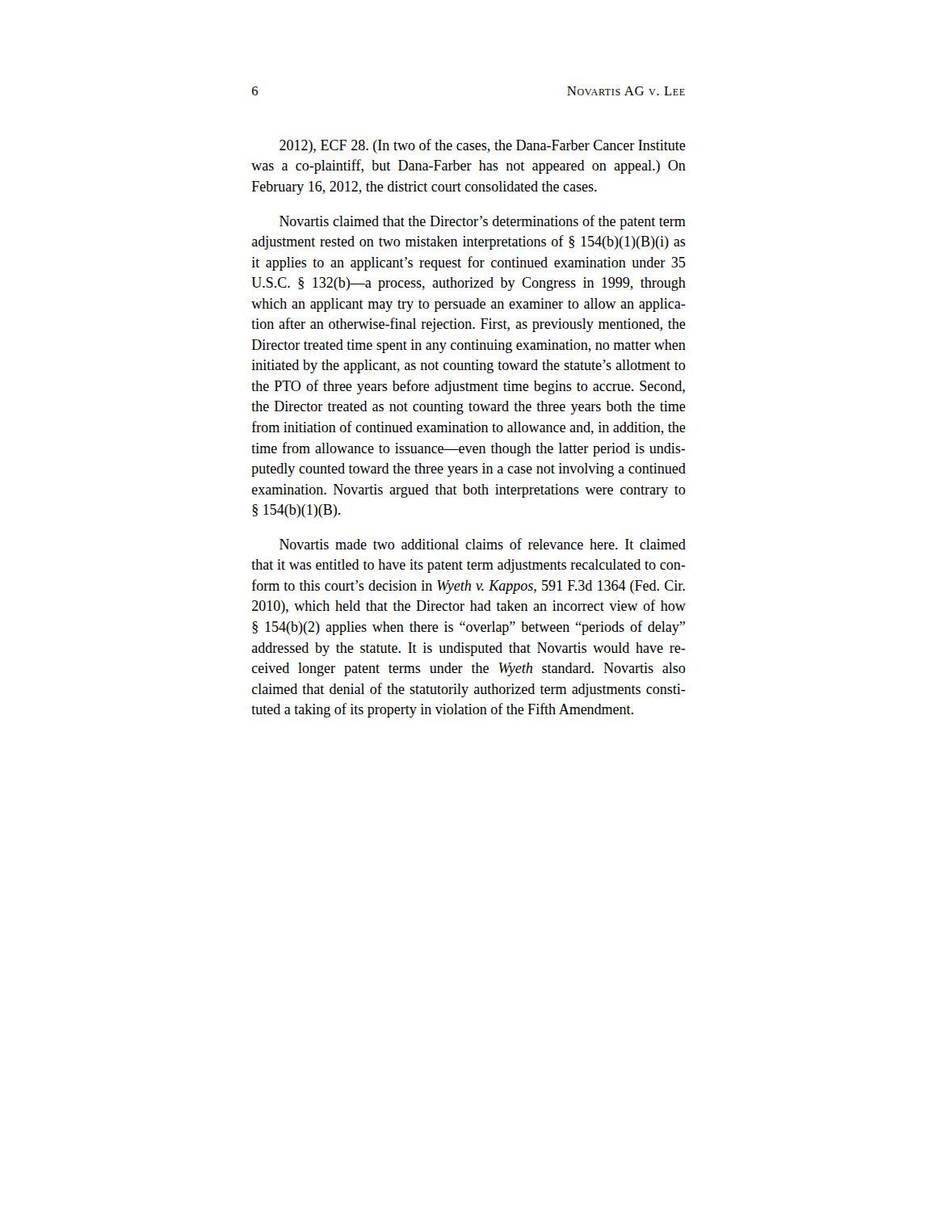6 Novartis AG v. Lee
2012), ECF 28. (In two of the cases, the Dana-Farber Cancer Institute was a co-plaintiff, but Dana-Farber has not appeared on appeal.) On February 16, 2012, the district court consolidated the cases.
Novartis claimed that the Director’s determinations of the patent term adjustment rested on two mistaken interpretations of § 154(b)(1)(B)(i) as it applies to an applicant’s request for continued examination under 35 U.S.C. § 132(b)—a process, authorized by Congress in 1999, through which an applicant may try to persuade an examiner to allow an application after an otherwise-final rejection. First, as previously mentioned, the Director treated time spent in any continuing examination, no matter when initiated by the applicant, as not counting toward the statute’s allotment to the PTO of three years before adjustment time begins to accrue. Second, the Director treated as not counting toward the three years both the time from initiation of continued examination to allowance and, in addition, the time from allowance to issuance—even though the latter period is undisputedly counted toward the three years in a case not involving a continued examination. Novartis argued that both interpretations were contrary to § 154(b)(1)(B).
Novartis made two additional claims of relevance here. It claimed that it was entitled to have its patent term adjustments recalculated to conform to this court’s decision in Wyeth v. Kappos, 591 F.3d 1364 (Fed. Cir. 2010), which held that the Director had taken an incorrect view of how § 154(b)(2) applies when there is “overlap” between “periods of delay” addressed by the statute. It is undisputed that Novartis would have received longer patent terms under the Wyeth standard. Novartis also claimed that denial of the statutorily authorized term adjustments constituted a taking of its property in violation of the Fifth Amendment.